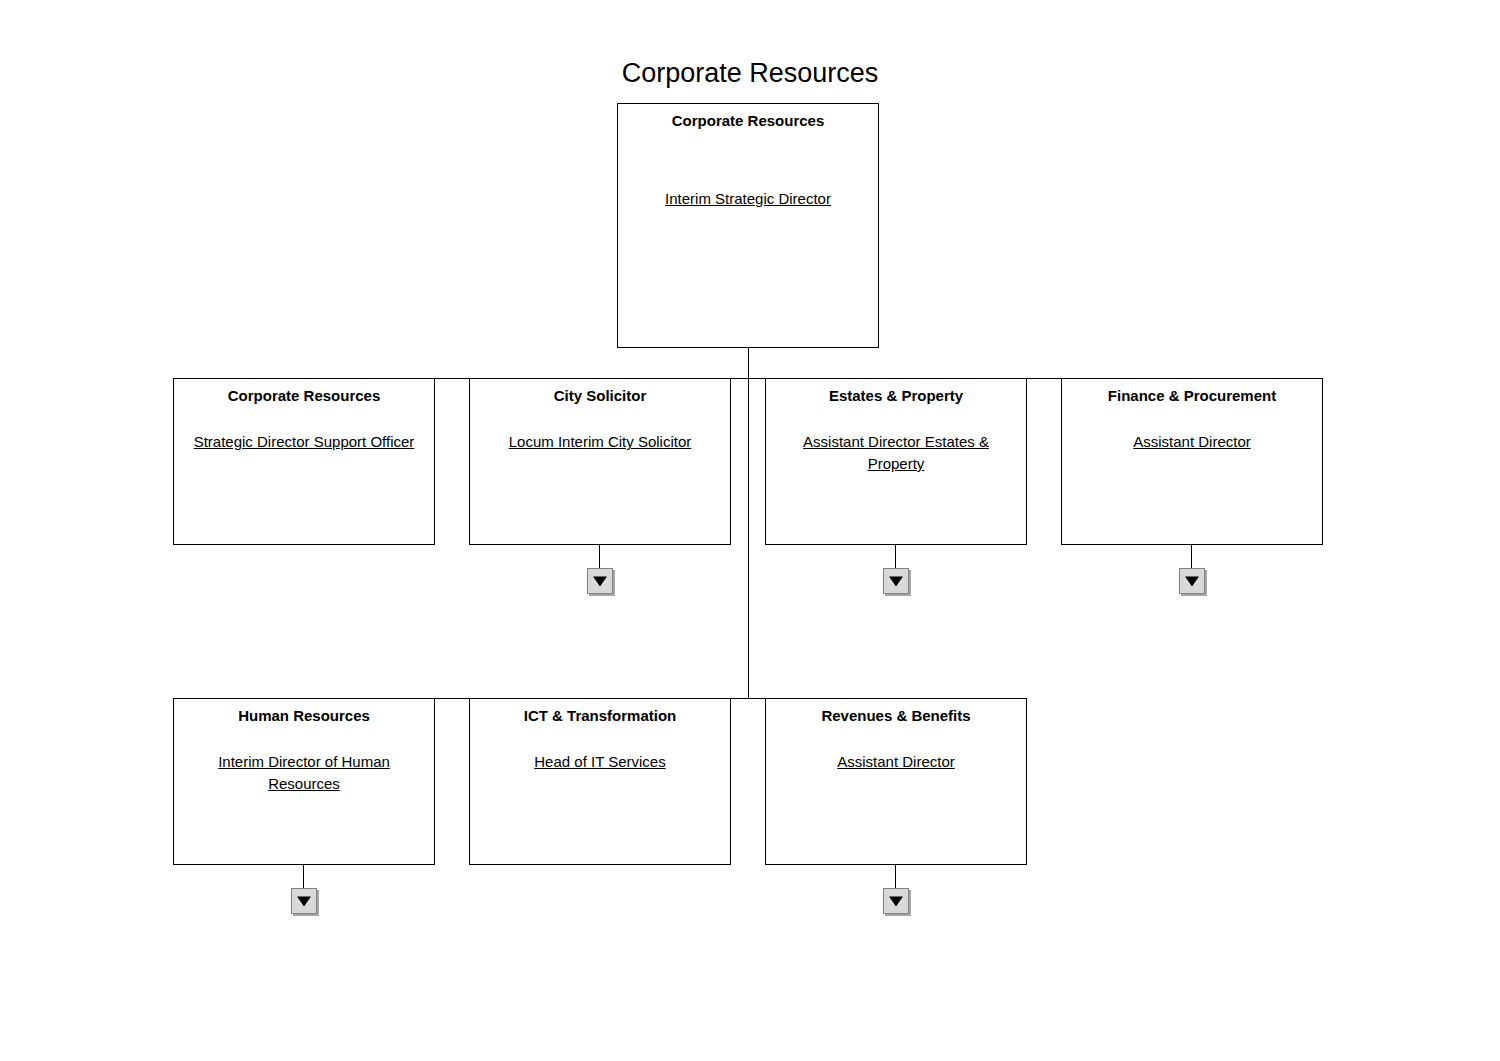Corporate Resources
Corporate Resources
Interim Strategic Director
Corporate Resources
Strategic Director Support Officer
City Solicitor
Locum Interim City Solicitor
Estates & Property
Assistant Director Estates & Property
Finance & Procurement
Assistant Director
Human Resources
Interim Director of Human Resources
ICT & Transformation
Head of IT Services
Revenues & Benefits
Assistant Director